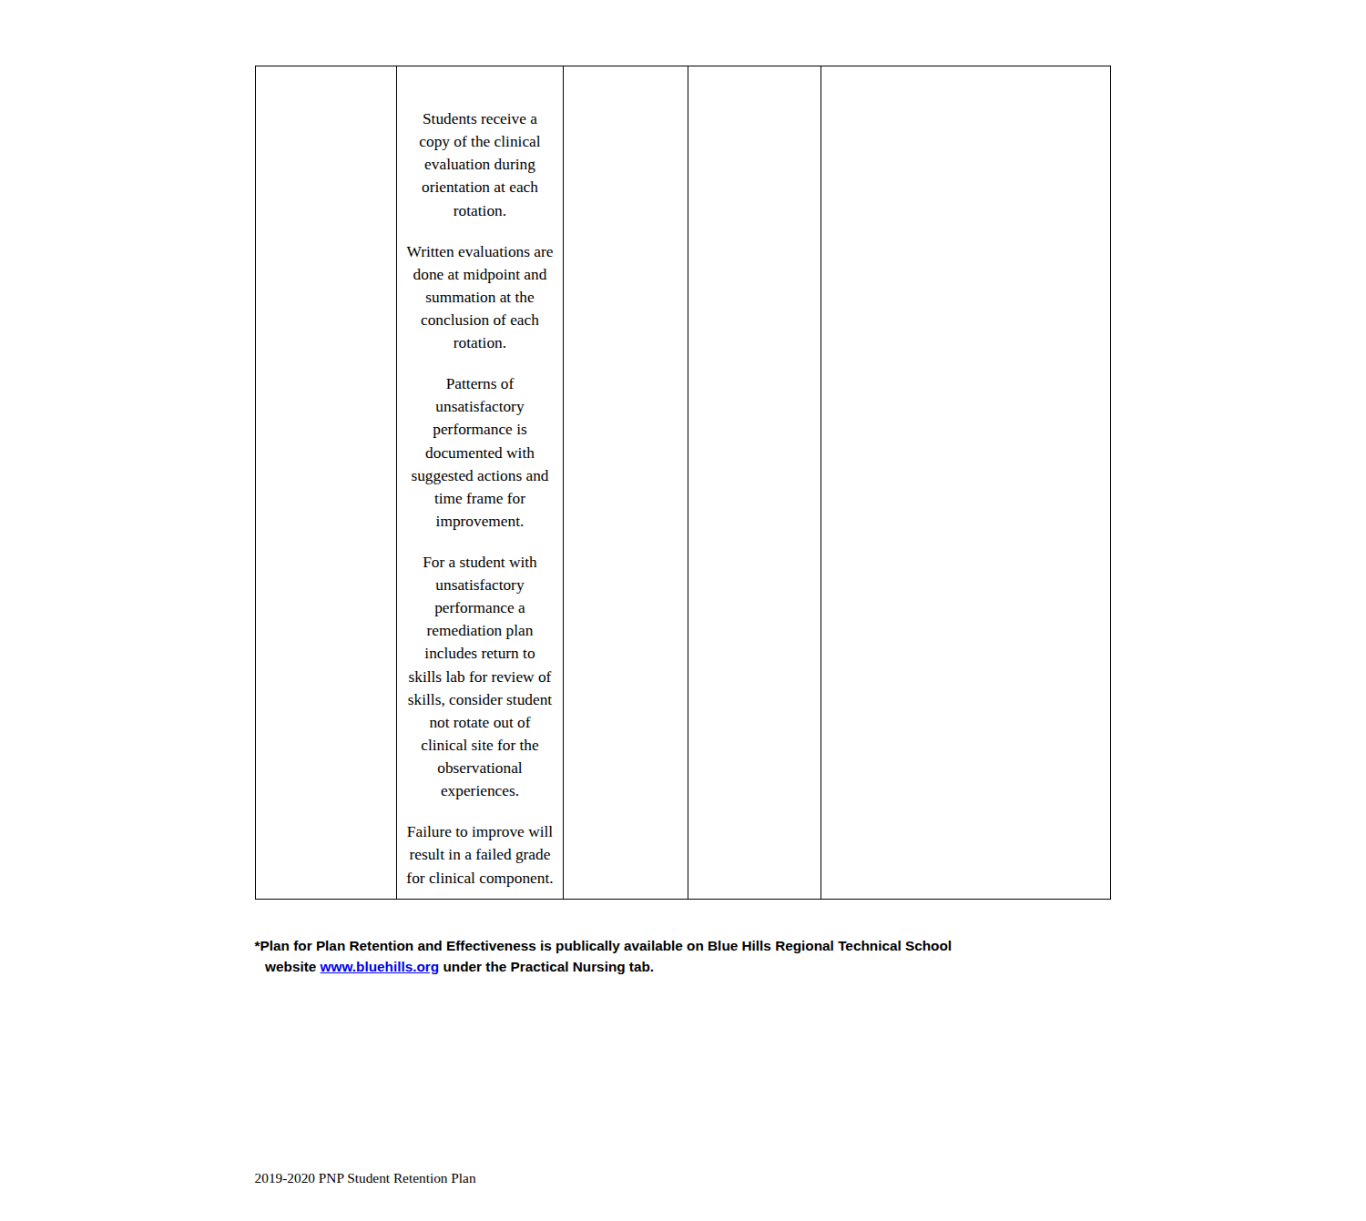| | Students receive a copy of the clinical evaluation during orientation at each rotation. Written evaluations are done at midpoint and summation at the conclusion of each rotation. Patterns of unsatisfactory performance is documented with suggested actions and time frame for improvement. For a student with unsatisfactory performance a remediation plan includes return to skills lab for review of skills, consider student not rotate out of clinical site for the observational experiences. Failure to improve will result in a failed grade for clinical component. | | | |
*Plan for Plan Retention and Effectiveness is publically available on Blue Hills Regional Technical School
website www.bluehills.org under the Practical Nursing tab.
2019-2020 PNP Student Retention Plan